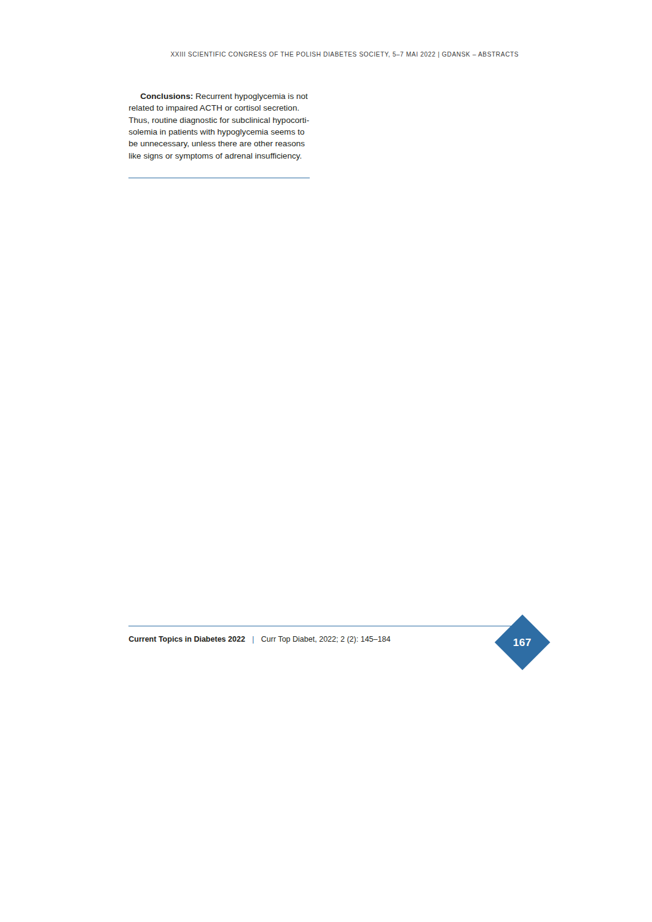XXIII Scientific Congress of the Polish Diabetes Society, 5–7 Mai 2022 | Gdansk – Abstracts
Conclusions: Recurrent hypoglycemia is not related to impaired ACTH or cortisol secretion. Thus, routine diagnostic for subclinical hypocortisolemia in patients with hypoglycemia seems to be unnecessary, unless there are other reasons like signs or symptoms of adrenal insufficiency.
Current Topics in Diabetes 2022 | Curr Top Diabet, 2022; 2 (2): 145–184
167